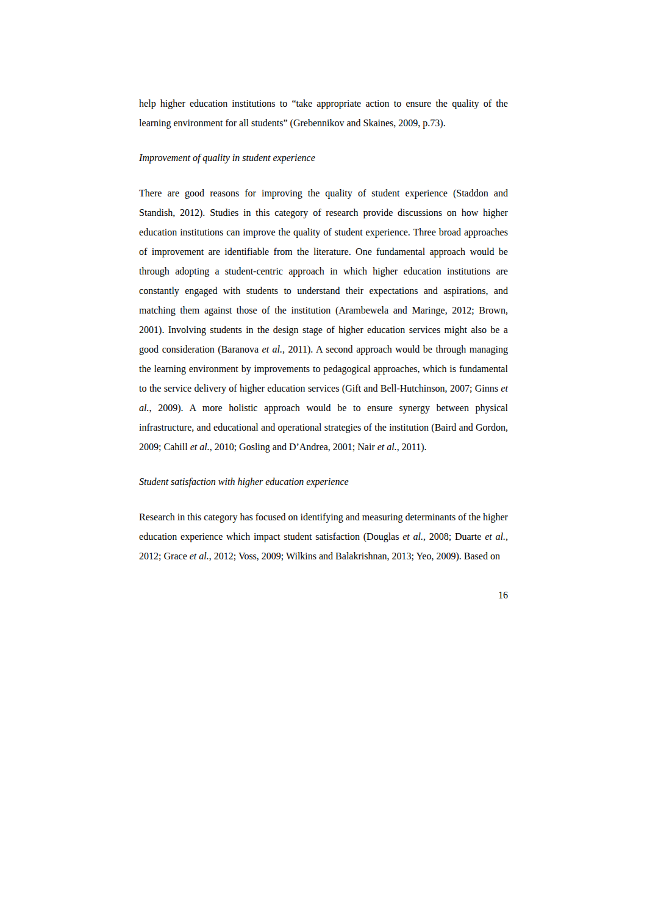help higher education institutions to “take appropriate action to ensure the quality of the learning environment for all students” (Grebennikov and Skaines, 2009, p.73).
Improvement of quality in student experience
There are good reasons for improving the quality of student experience (Staddon and Standish, 2012). Studies in this category of research provide discussions on how higher education institutions can improve the quality of student experience. Three broad approaches of improvement are identifiable from the literature. One fundamental approach would be through adopting a student-centric approach in which higher education institutions are constantly engaged with students to understand their expectations and aspirations, and matching them against those of the institution (Arambewela and Maringe, 2012; Brown, 2001). Involving students in the design stage of higher education services might also be a good consideration (Baranova et al., 2011). A second approach would be through managing the learning environment by improvements to pedagogical approaches, which is fundamental to the service delivery of higher education services (Gift and Bell-Hutchinson, 2007; Ginns et al., 2009). A more holistic approach would be to ensure synergy between physical infrastructure, and educational and operational strategies of the institution (Baird and Gordon, 2009; Cahill et al., 2010; Gosling and D’Andrea, 2001; Nair et al., 2011).
Student satisfaction with higher education experience
Research in this category has focused on identifying and measuring determinants of the higher education experience which impact student satisfaction (Douglas et al., 2008; Duarte et al., 2012; Grace et al., 2012; Voss, 2009; Wilkins and Balakrishnan, 2013; Yeo, 2009). Based on
16